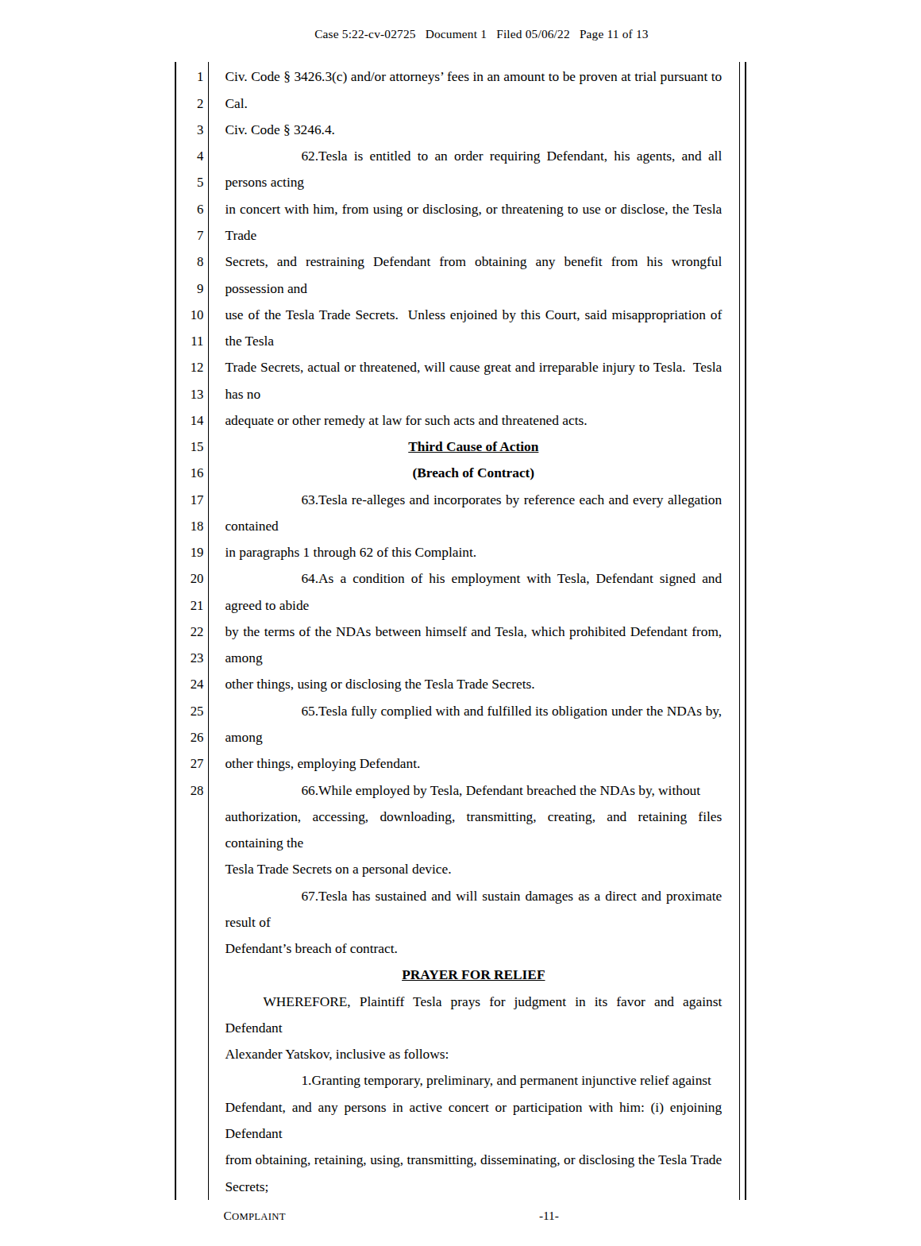Case 5:22-cv-02725 Document 1 Filed 05/06/22 Page 11 of 13
1
2
3
4
5
6
7
8
9
10
11
12
13
14
15
16
17
18
19
20
21
22
23
24
25
26
27
28
Civ. Code § 3426.3(c) and/or attorneys’ fees in an amount to be proven at trial pursuant to Cal.
Civ. Code § 3246.4.
62. Tesla is entitled to an order requiring Defendant, his agents, and all persons acting
in concert with him, from using or disclosing, or threatening to use or disclose, the Tesla Trade
Secrets, and restraining Defendant from obtaining any benefit from his wrongful possession and
use of the Tesla Trade Secrets. Unless enjoined by this Court, said misappropriation of the Tesla
Trade Secrets, actual or threatened, will cause great and irreparable injury to Tesla. Tesla has no
adequate or other remedy at law for such acts and threatened acts.
Third Cause of Action
(Breach of Contract)
63. Tesla re-alleges and incorporates by reference each and every allegation contained
in paragraphs 1 through 62 of this Complaint.
64. As a condition of his employment with Tesla, Defendant signed and agreed to abide
by the terms of the NDAs between himself and Tesla, which prohibited Defendant from, among
other things, using or disclosing the Tesla Trade Secrets.
65. Tesla fully complied with and fulfilled its obligation under the NDAs by, among
other things, employing Defendant.
66. While employed by Tesla, Defendant breached the NDAs by, without
authorization, accessing, downloading, transmitting, creating, and retaining files containing the
Tesla Trade Secrets on a personal device.
67. Tesla has sustained and will sustain damages as a direct and proximate result of
Defendant’s breach of contract.
PRAYER FOR RELIEF
WHEREFORE, Plaintiff Tesla prays for judgment in its favor and against Defendant
Alexander Yatskov, inclusive as follows:
1. Granting temporary, preliminary, and permanent injunctive relief against
Defendant, and any persons in active concert or participation with him: (i) enjoining Defendant
from obtaining, retaining, using, transmitting, disseminating, or disclosing the Tesla Trade Secrets;
COMPLAINT
-11-